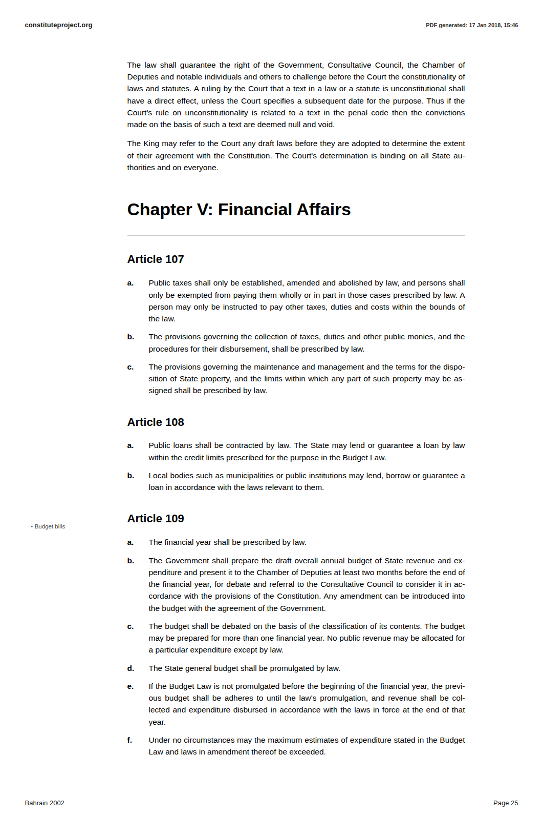constituteproject.org
PDF generated: 17 Jan 2018, 15:46
Budget bills
The law shall guarantee the right of the Government, Consultative Council, the Chamber of Deputies and notable individuals and others to challenge before the Court the constitutionality of laws and statutes. A ruling by the Court that a text in a law or a statute is unconstitutional shall have a direct effect, unless the Court specifies a subsequent date for the purpose. Thus if the Court's rule on unconstitutionality is related to a text in the penal code then the convictions made on the basis of such a text are deemed null and void.
The King may refer to the Court any draft laws before they are adopted to determine the extent of their agreement with the Constitution. The Court's determination is binding on all State authorities and on everyone.
Chapter V: Financial Affairs
Article 107
a. Public taxes shall only be established, amended and abolished by law, and persons shall only be exempted from paying them wholly or in part in those cases prescribed by law. A person may only be instructed to pay other taxes, duties and costs within the bounds of the law.
b. The provisions governing the collection of taxes, duties and other public monies, and the procedures for their disbursement, shall be prescribed by law.
c. The provisions governing the maintenance and management and the terms for the disposition of State property, and the limits within which any part of such property may be assigned shall be prescribed by law.
Article 108
a. Public loans shall be contracted by law. The State may lend or guarantee a loan by law within the credit limits prescribed for the purpose in the Budget Law.
b. Local bodies such as municipalities or public institutions may lend, borrow or guarantee a loan in accordance with the laws relevant to them.
Article 109
a. The financial year shall be prescribed by law.
b. The Government shall prepare the draft overall annual budget of State revenue and expenditure and present it to the Chamber of Deputies at least two months before the end of the financial year, for debate and referral to the Consultative Council to consider it in accordance with the provisions of the Constitution. Any amendment can be introduced into the budget with the agreement of the Government.
c. The budget shall be debated on the basis of the classification of its contents. The budget may be prepared for more than one financial year. No public revenue may be allocated for a particular expenditure except by law.
d. The State general budget shall be promulgated by law.
e. If the Budget Law is not promulgated before the beginning of the financial year, the previous budget shall be adheres to until the law's promulgation, and revenue shall be collected and expenditure disbursed in accordance with the laws in force at the end of that year.
f. Under no circumstances may the maximum estimates of expenditure stated in the Budget Law and laws in amendment thereof be exceeded.
Bahrain 2002
Page 25